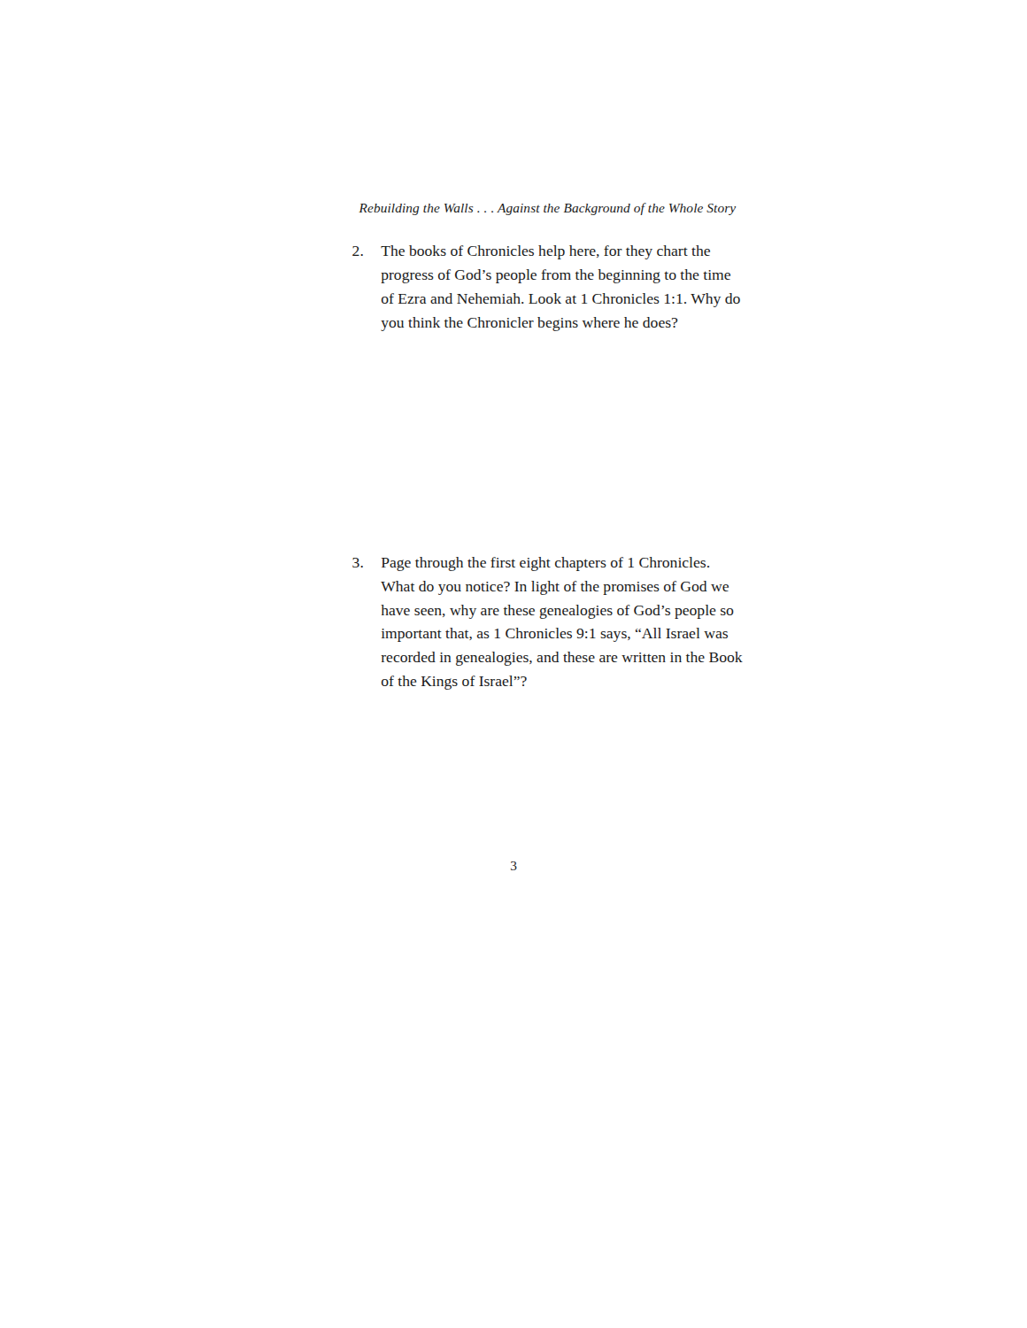Rebuilding the Walls . . . Against the Background of the Whole Story
2. The books of Chronicles help here, for they chart the progress of God’s people from the beginning to the time of Ezra and Nehemiah. Look at 1 Chronicles 1:1. Why do you think the Chronicler begins where he does?
3. Page through the first eight chapters of 1 Chronicles. What do you notice? In light of the promises of God we have seen, why are these genealogies of God’s people so important that, as 1 Chronicles 9:1 says, “All Israel was recorded in genealogies, and these are written in the Book of the Kings of Israel”?
3